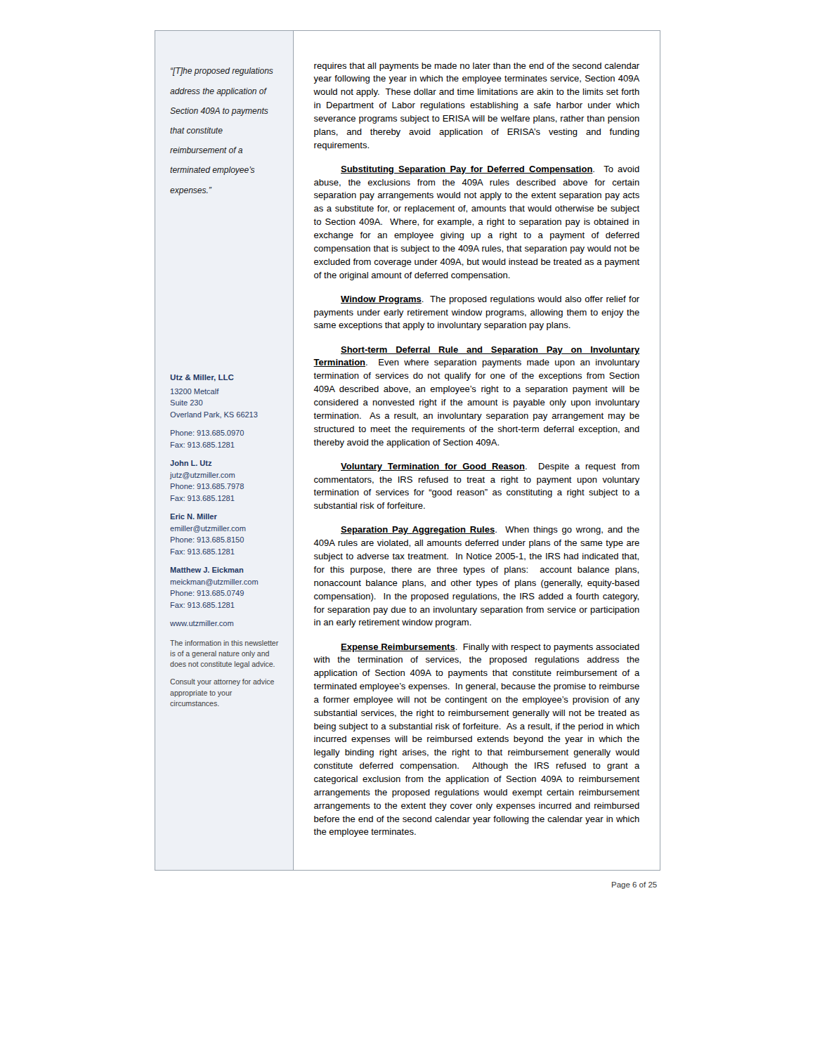“[T]he proposed regulations address the application of Section 409A to payments that constitute reimbursement of a terminated employee’s expenses.”
Utz & Miller, LLC
13200 Metcalf
Suite 230
Overland Park, KS 66213
Phone: 913.685.0970
Fax: 913.685.1281
John L. Utz
jutz@utzmiller.com
Phone: 913.685.7978
Fax: 913.685.1281
Eric N. Miller
emiller@utzmiller.com
Phone: 913.685.8150
Fax: 913.685.1281
Matthew J. Eickman
meickman@utzmiller.com
Phone: 913.685.0749
Fax: 913.685.1281
www.utzmiller.com
The information in this newsletter is of a general nature only and does not constitute legal advice.
Consult your attorney for advice appropriate to your circumstances.
requires that all payments be made no later than the end of the second calendar year following the year in which the employee terminates service, Section 409A would not apply. These dollar and time limitations are akin to the limits set forth in Department of Labor regulations establishing a safe harbor under which severance programs subject to ERISA will be welfare plans, rather than pension plans, and thereby avoid application of ERISA’s vesting and funding requirements.
Substituting Separation Pay for Deferred Compensation. To avoid abuse, the exclusions from the 409A rules described above for certain separation pay arrangements would not apply to the extent separation pay acts as a substitute for, or replacement of, amounts that would otherwise be subject to Section 409A. Where, for example, a right to separation pay is obtained in exchange for an employee giving up a right to a payment of deferred compensation that is subject to the 409A rules, that separation pay would not be excluded from coverage under 409A, but would instead be treated as a payment of the original amount of deferred compensation.
Window Programs. The proposed regulations would also offer relief for payments under early retirement window programs, allowing them to enjoy the same exceptions that apply to involuntary separation pay plans.
Short-term Deferral Rule and Separation Pay on Involuntary Termination. Even where separation payments made upon an involuntary termination of services do not qualify for one of the exceptions from Section 409A described above, an employee’s right to a separation payment will be considered a nonvested right if the amount is payable only upon involuntary termination. As a result, an involuntary separation pay arrangement may be structured to meet the requirements of the short-term deferral exception, and thereby avoid the application of Section 409A.
Voluntary Termination for Good Reason. Despite a request from commentators, the IRS refused to treat a right to payment upon voluntary termination of services for “good reason” as constituting a right subject to a substantial risk of forfeiture.
Separation Pay Aggregation Rules. When things go wrong, and the 409A rules are violated, all amounts deferred under plans of the same type are subject to adverse tax treatment. In Notice 2005-1, the IRS had indicated that, for this purpose, there are three types of plans: account balance plans, nonaccount balance plans, and other types of plans (generally, equity-based compensation). In the proposed regulations, the IRS added a fourth category, for separation pay due to an involuntary separation from service or participation in an early retirement window program.
Expense Reimbursements. Finally with respect to payments associated with the termination of services, the proposed regulations address the application of Section 409A to payments that constitute reimbursement of a terminated employee’s expenses. In general, because the promise to reimburse a former employee will not be contingent on the employee’s provision of any substantial services, the right to reimbursement generally will not be treated as being subject to a substantial risk of forfeiture. As a result, if the period in which incurred expenses will be reimbursed extends beyond the year in which the legally binding right arises, the right to that reimbursement generally would constitute deferred compensation. Although the IRS refused to grant a categorical exclusion from the application of Section 409A to reimbursement arrangements the proposed regulations would exempt certain reimbursement arrangements to the extent they cover only expenses incurred and reimbursed before the end of the second calendar year following the calendar year in which the employee terminates.
Page 6 of 25